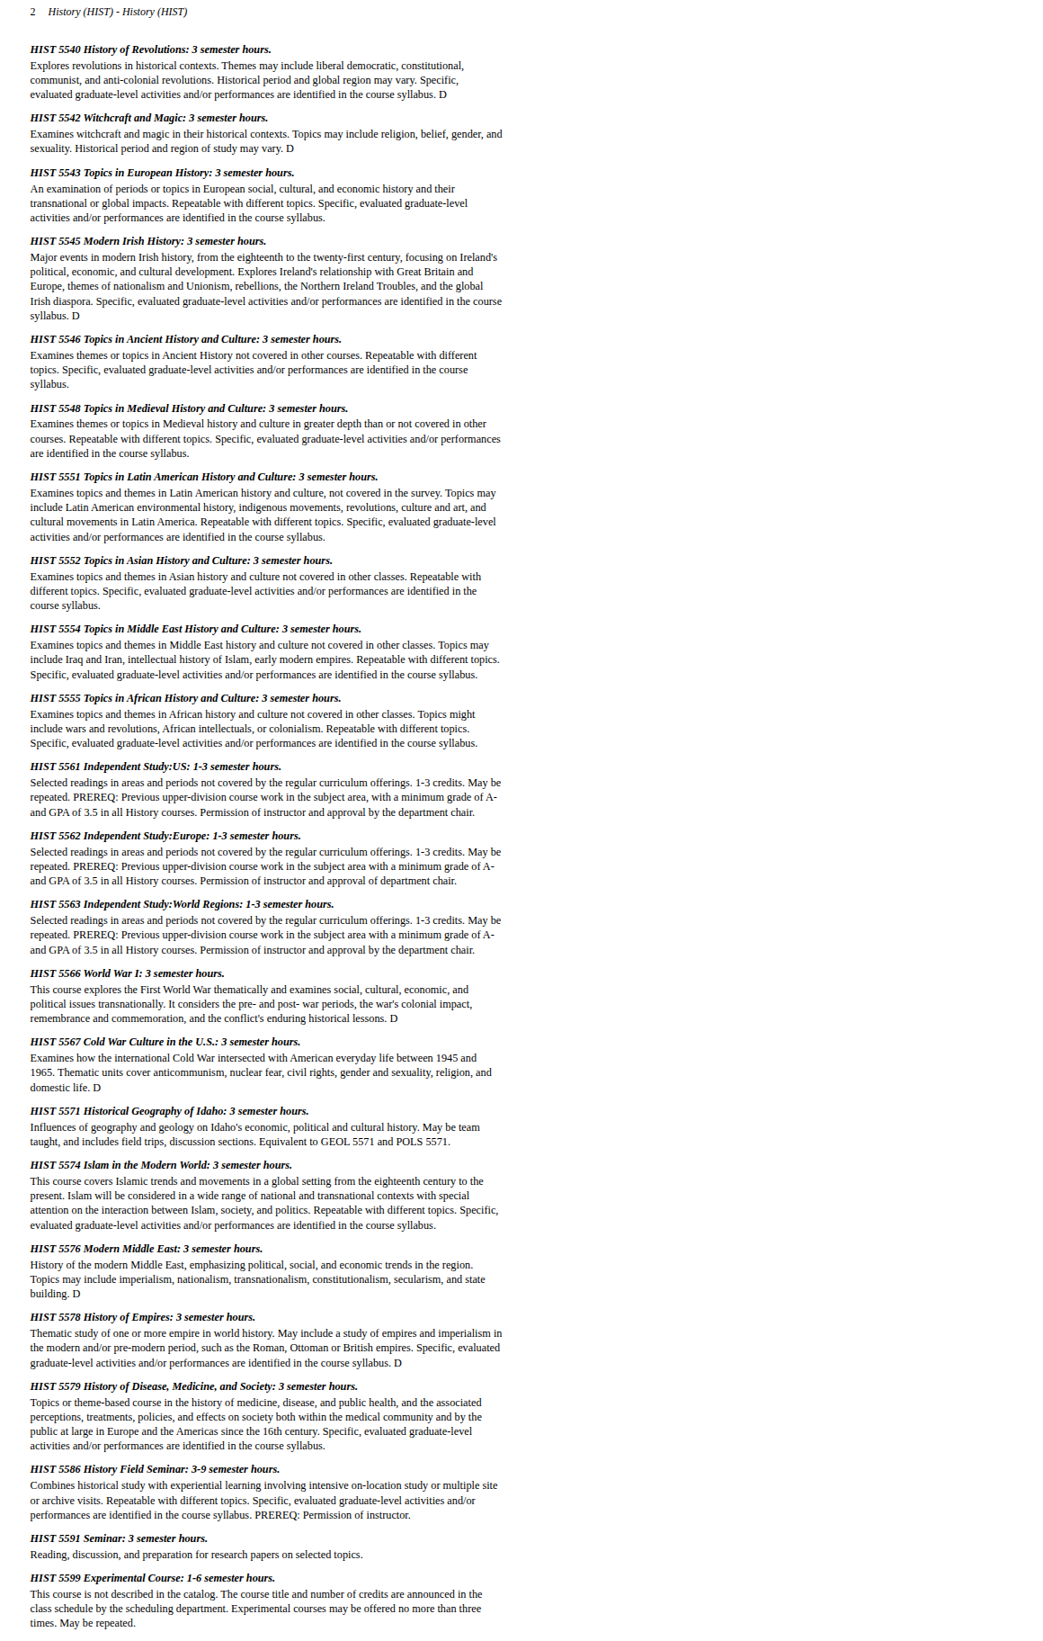2 History (HIST) - History (HIST)
HIST 5540 History of Revolutions: 3 semester hours.
Explores revolutions in historical contexts. Themes may include liberal democratic, constitutional, communist, and anti-colonial revolutions. Historical period and global region may vary. Specific, evaluated graduate-level activities and/or performances are identified in the course syllabus. D
HIST 5542 Witchcraft and Magic: 3 semester hours.
Examines witchcraft and magic in their historical contexts. Topics may include religion, belief, gender, and sexuality. Historical period and region of study may vary. D
HIST 5543 Topics in European History: 3 semester hours.
An examination of periods or topics in European social, cultural, and economic history and their transnational or global impacts. Repeatable with different topics. Specific, evaluated graduate-level activities and/or performances are identified in the course syllabus.
HIST 5545 Modern Irish History: 3 semester hours.
Major events in modern Irish history, from the eighteenth to the twenty-first century, focusing on Ireland's political, economic, and cultural development. Explores Ireland's relationship with Great Britain and Europe, themes of nationalism and Unionism, rebellions, the Northern Ireland Troubles, and the global Irish diaspora. Specific, evaluated graduate-level activities and/or performances are identified in the course syllabus. D
HIST 5546 Topics in Ancient History and Culture: 3 semester hours.
Examines themes or topics in Ancient History not covered in other courses. Repeatable with different topics. Specific, evaluated graduate-level activities and/or performances are identified in the course syllabus.
HIST 5548 Topics in Medieval History and Culture: 3 semester hours.
Examines themes or topics in Medieval history and culture in greater depth than or not covered in other courses. Repeatable with different topics. Specific, evaluated graduate-level activities and/or performances are identified in the course syllabus.
HIST 5551 Topics in Latin American History and Culture: 3 semester hours.
Examines topics and themes in Latin American history and culture, not covered in the survey. Topics may include Latin American environmental history, indigenous movements, revolutions, culture and art, and cultural movements in Latin America. Repeatable with different topics. Specific, evaluated graduate-level activities and/or performances are identified in the course syllabus.
HIST 5552 Topics in Asian History and Culture: 3 semester hours.
Examines topics and themes in Asian history and culture not covered in other classes. Repeatable with different topics. Specific, evaluated graduate-level activities and/or performances are identified in the course syllabus.
HIST 5554 Topics in Middle East History and Culture: 3 semester hours.
Examines topics and themes in Middle East history and culture not covered in other classes. Topics may include Iraq and Iran, intellectual history of Islam, early modern empires. Repeatable with different topics. Specific, evaluated graduate-level activities and/or performances are identified in the course syllabus.
HIST 5555 Topics in African History and Culture: 3 semester hours.
Examines topics and themes in African history and culture not covered in other classes. Topics might include wars and revolutions, African intellectuals, or colonialism. Repeatable with different topics. Specific, evaluated graduate-level activities and/or performances are identified in the course syllabus.
HIST 5561 Independent Study:US: 1-3 semester hours.
Selected readings in areas and periods not covered by the regular curriculum offerings. 1-3 credits. May be repeated. PREREQ: Previous upper-division course work in the subject area, with a minimum grade of A- and GPA of 3.5 in all History courses. Permission of instructor and approval by the department chair.
HIST 5562 Independent Study:Europe: 1-3 semester hours.
Selected readings in areas and periods not covered by the regular curriculum offerings. 1-3 credits. May be repeated. PREREQ: Previous upper-division course work in the subject area with a minimum grade of A- and GPA of 3.5 in all History courses. Permission of instructor and approval of department chair.
HIST 5563 Independent Study:World Regions: 1-3 semester hours.
Selected readings in areas and periods not covered by the regular curriculum offerings. 1-3 credits. May be repeated. PREREQ: Previous upper-division course work in the subject area with a minimum grade of A- and GPA of 3.5 in all History courses. Permission of instructor and approval by the department chair.
HIST 5566 World War I: 3 semester hours.
This course explores the First World War thematically and examines social, cultural, economic, and political issues transnationally. It considers the pre- and post- war periods, the war's colonial impact, remembrance and commemoration, and the conflict's enduring historical lessons. D
HIST 5567 Cold War Culture in the U.S.: 3 semester hours.
Examines how the international Cold War intersected with American everyday life between 1945 and 1965. Thematic units cover anticommunism, nuclear fear, civil rights, gender and sexuality, religion, and domestic life. D
HIST 5571 Historical Geography of Idaho: 3 semester hours.
Influences of geography and geology on Idaho's economic, political and cultural history. May be team taught, and includes field trips, discussion sections. Equivalent to GEOL 5571 and POLS 5571.
HIST 5574 Islam in the Modern World: 3 semester hours.
This course covers Islamic trends and movements in a global setting from the eighteenth century to the present. Islam will be considered in a wide range of national and transnational contexts with special attention on the interaction between Islam, society, and politics. Repeatable with different topics. Specific, evaluated graduate-level activities and/or performances are identified in the course syllabus.
HIST 5576 Modern Middle East: 3 semester hours.
History of the modern Middle East, emphasizing political, social, and economic trends in the region. Topics may include imperialism, nationalism, transnationalism, constitutionalism, secularism, and state building. D
HIST 5578 History of Empires: 3 semester hours.
Thematic study of one or more empire in world history. May include a study of empires and imperialism in the modern and/or pre-modern period, such as the Roman, Ottoman or British empires. Specific, evaluated graduate-level activities and/or performances are identified in the course syllabus. D
HIST 5579 History of Disease, Medicine, and Society: 3 semester hours.
Topics or theme-based course in the history of medicine, disease, and public health, and the associated perceptions, treatments, policies, and effects on society both within the medical community and by the public at large in Europe and the Americas since the 16th century. Specific, evaluated graduate-level activities and/or performances are identified in the course syllabus.
HIST 5586 History Field Seminar: 3-9 semester hours.
Combines historical study with experiential learning involving intensive on-location study or multiple site or archive visits. Repeatable with different topics. Specific, evaluated graduate-level activities and/or performances are identified in the course syllabus. PREREQ: Permission of instructor.
HIST 5591 Seminar: 3 semester hours.
Reading, discussion, and preparation for research papers on selected topics.
HIST 5599 Experimental Course: 1-6 semester hours.
This course is not described in the catalog. The course title and number of credits are announced in the class schedule by the scheduling department. Experimental courses may be offered no more than three times. May be repeated.